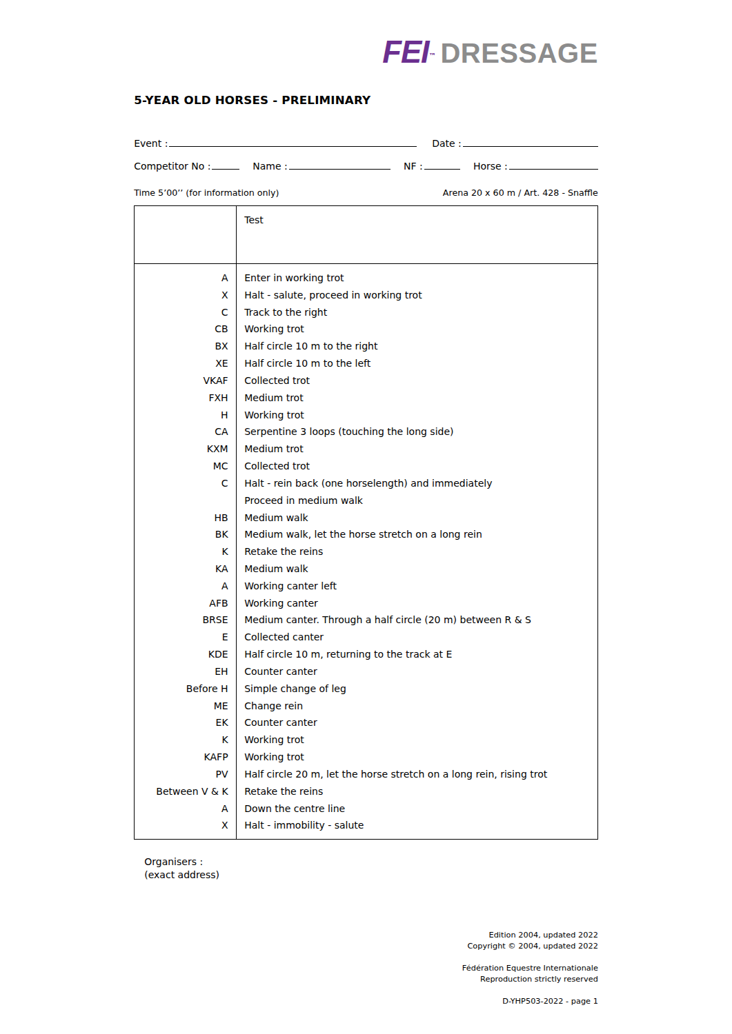FEI™DRESSAGE
5-YEAR OLD HORSES - PRELIMINARY
Event : Date :
Competitor No : Name : NF : Horse :
Time 5’00’’ (for information only)
Arena 20 x 60 m / Art. 428 - Snaffle
| | Test |
| --- | --- |
| A | Enter in working trot |
| X | Halt - salute, proceed in working trot |
| C | Track to the right |
| CB | Working trot |
| BX | Half circle 10 m to the right |
| XE | Half circle 10 m to the left |
| VKAF | Collected trot |
| FXH | Medium trot |
| H | Working trot |
| CA | Serpentine 3 loops (touching the long side) |
| KXM | Medium trot |
| MC | Collected trot |
| C | Halt - rein back (one horselength) and immediately |
| | Proceed in medium walk |
| HB | Medium walk |
| BK | Medium walk, let the horse stretch on a long rein |
| K | Retake the reins |
| KA | Medium walk |
| A | Working canter left |
| AFB | Working canter |
| BRSE | Medium canter. Through a half circle (20 m) between R & S |
| E | Collected canter |
| KDE | Half circle 10 m, returning to the track at E |
| EH | Counter canter |
| Before H | Simple change of leg |
| ME | Change rein |
| EK | Counter canter |
| K | Working trot |
| KAFP | Working trot |
| PV | Half circle 20 m, let the horse stretch on a long rein, rising trot |
| Between V & K | Retake the reins |
| A | Down the centre line |
| X | Halt - immobility - salute |
Organisers :
(exact address)
Edition 2004, updated 2022
Copyright © 2004, updated 2022
Fédération Equestre Internationale
Reproduction strictly reserved
D-YHP503-2022 - page 1